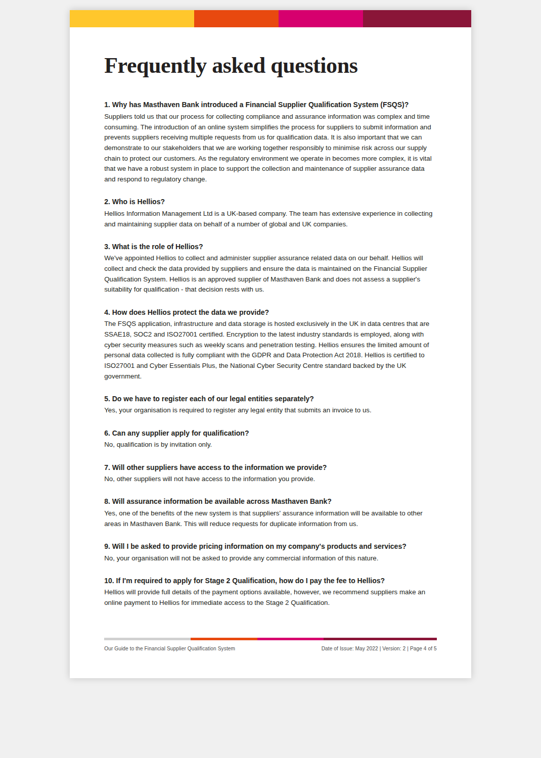Frequently asked questions
1. Why has Masthaven Bank introduced a Financial Supplier Qualification System (FSQS)?
Suppliers told us that our process for collecting compliance and assurance information was complex and time consuming. The introduction of an online system simplifies the process for suppliers to submit information and prevents suppliers receiving multiple requests from us for qualification data. It is also important that we can demonstrate to our stakeholders that we are working together responsibly to minimise risk across our supply chain to protect our customers. As the regulatory environment we operate in becomes more complex, it is vital that we have a robust system in place to support the collection and maintenance of supplier assurance data and respond to regulatory change.
2. Who is Hellios?
Hellios Information Management Ltd is a UK-based company. The team has extensive experience in collecting and maintaining supplier data on behalf of a number of global and UK companies.
3. What is the role of Hellios?
We've appointed Hellios to collect and administer supplier assurance related data on our behalf. Hellios will collect and check the data provided by suppliers and ensure the data is maintained on the Financial Supplier Qualification System. Hellios is an approved supplier of Masthaven Bank and does not assess a supplier's suitability for qualification - that decision rests with us.
4. How does Hellios protect the data we provide?
The FSQS application, infrastructure and data storage is hosted exclusively in the UK in data centres that are SSAE18, SOC2 and ISO27001 certified. Encryption to the latest industry standards is employed, along with cyber security measures such as weekly scans and penetration testing. Hellios ensures the limited amount of personal data collected is fully compliant with the GDPR and Data Protection Act 2018. Hellios is certified to ISO27001 and Cyber Essentials Plus, the National Cyber Security Centre standard backed by the UK government.
5. Do we have to register each of our legal entities separately?
Yes, your organisation is required to register any legal entity that submits an invoice to us.
6. Can any supplier apply for qualification?
No, qualification is by invitation only.
7. Will other suppliers have access to the information we provide?
No, other suppliers will not have access to the information you provide.
8. Will assurance information be available across Masthaven Bank?
Yes, one of the benefits of the new system is that suppliers' assurance information will be available to other areas in Masthaven Bank. This will reduce requests for duplicate information from us.
9. Will I be asked to provide pricing information on my company's products and services?
No, your organisation will not be asked to provide any commercial information of this nature.
10. If I'm required to apply for Stage 2 Qualification, how do I pay the fee to Hellios?
Hellios will provide full details of the payment options available, however, we recommend suppliers make an online payment to Hellios for immediate access to the Stage 2 Qualification.
Our Guide to the Financial Supplier Qualification System
Date of Issue: May 2022 | Version: 2 | Page 4 of 5